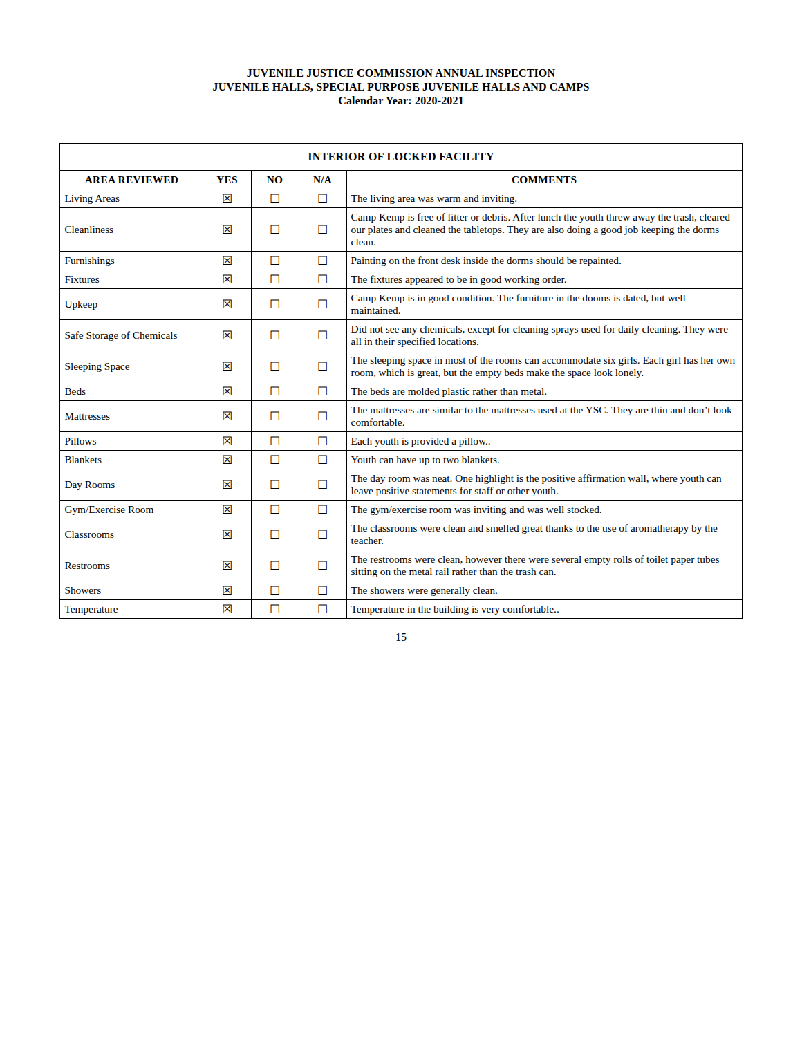JUVENILE JUSTICE COMMISSION ANNUAL INSPECTION
JUVENILE HALLS, SPECIAL PURPOSE JUVENILE HALLS AND CAMPS
Calendar Year: 2020-2021
INTERIOR OF LOCKED FACILITY
| AREA REVIEWED | YES | NO | N/A | COMMENTS |
| --- | --- | --- | --- | --- |
| Living Areas | ☒ | ☐ | ☐ | The living area was warm and inviting. |
| Cleanliness | ☒ | ☐ | ☐ | Camp Kemp is free of litter or debris. After lunch the youth threw away the trash, cleared our plates and cleaned the tabletops. They are also doing a good job keeping the dorms clean. |
| Furnishings | ☒ | ☐ | ☐ | Painting on the front desk inside the dorms should be repainted. |
| Fixtures | ☒ | ☐ | ☐ | The fixtures appeared to be in good working order. |
| Upkeep | ☒ | ☐ | ☐ | Camp Kemp is in good condition. The furniture in the dooms is dated, but well maintained. |
| Safe Storage of Chemicals | ☒ | ☐ | ☐ | Did not see any chemicals, except for cleaning sprays used for daily cleaning. They were all in their specified locations. |
| Sleeping Space | ☒ | ☐ | ☐ | The sleeping space in most of the rooms can accommodate six girls. Each girl has her own room, which is great, but the empty beds make the space look lonely. |
| Beds | ☒ | ☐ | ☐ | The beds are molded plastic rather than metal. |
| Mattresses | ☒ | ☐ | ☐ | The mattresses are similar to the mattresses used at the YSC. They are thin and don’t look comfortable. |
| Pillows | ☒ | ☐ | ☐ | Each youth is provided a pillow.. |
| Blankets | ☒ | ☐ | ☐ | Youth can have up to two blankets. |
| Day Rooms | ☒ | ☐ | ☐ | The day room was neat. One highlight is the positive affirmation wall, where youth can leave positive statements for staff or other youth. |
| Gym/Exercise Room | ☒ | ☐ | ☐ | The gym/exercise room was inviting and was well stocked. |
| Classrooms | ☒ | ☐ | ☐ | The classrooms were clean and smelled great thanks to the use of aromatherapy by the teacher. |
| Restrooms | ☒ | ☐ | ☐ | The restrooms were clean, however there were several empty rolls of toilet paper tubes sitting on the metal rail rather than the trash can. |
| Showers | ☒ | ☐ | ☐ | The showers were generally clean. |
| Temperature | ☒ | ☐ | ☐ | Temperature in the building is very comfortable.. |
15